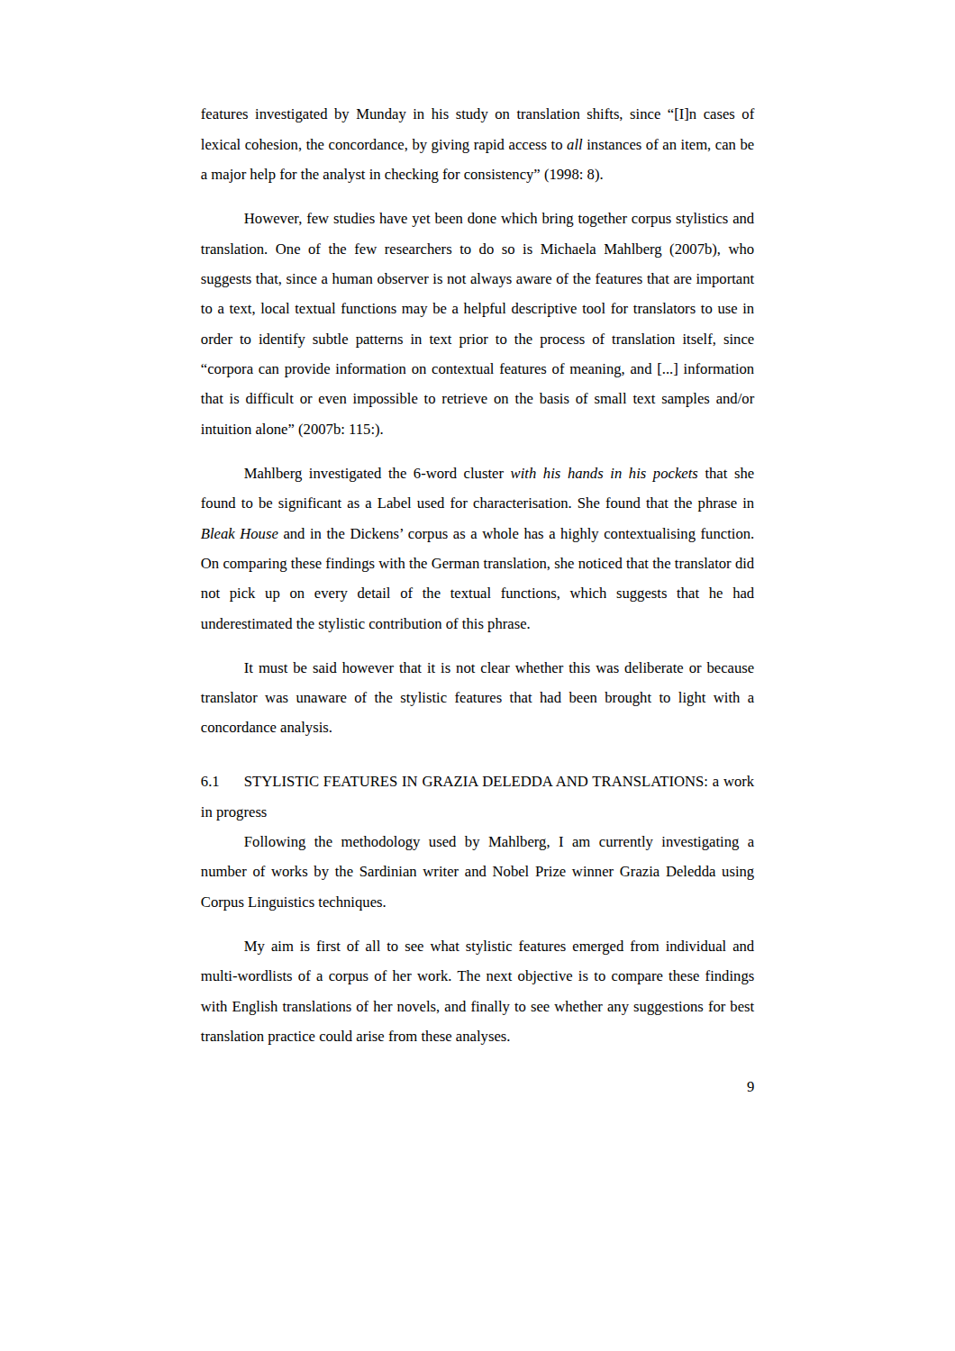features investigated by Munday in his study on translation shifts, since “[I]n cases of lexical cohesion, the concordance, by giving rapid access to all instances of an item, can be a major help for the analyst in checking for consistency” (1998: 8).
However, few studies have yet been done which bring together corpus stylistics and translation. One of the few researchers to do so is Michaela Mahlberg (2007b), who suggests that, since a human observer is not always aware of the features that are important to a text, local textual functions may be a helpful descriptive tool for translators to use in order to identify subtle patterns in text prior to the process of translation itself, since “corpora can provide information on contextual features of meaning, and [...] information that is difficult or even impossible to retrieve on the basis of small text samples and/or intuition alone” (2007b: 115:).
Mahlberg investigated the 6-word cluster with his hands in his pockets that she found to be significant as a Label used for characterisation. She found that the phrase in Bleak House and in the Dickens’ corpus as a whole has a highly contextualising function. On comparing these findings with the German translation, she noticed that the translator did not pick up on every detail of the textual functions, which suggests that he had underestimated the stylistic contribution of this phrase.
It must be said however that it is not clear whether this was deliberate or because translator was unaware of the stylistic features that had been brought to light with a concordance analysis.
6.1 STYLISTIC FEATURES IN GRAZIA DELEDDA AND TRANSLATIONS: a work in progress
Following the methodology used by Mahlberg, I am currently investigating a number of works by the Sardinian writer and Nobel Prize winner Grazia Deledda using Corpus Linguistics techniques.
My aim is first of all to see what stylistic features emerged from individual and multi-wordlists of a corpus of her work. The next objective is to compare these findings with English translations of her novels, and finally to see whether any suggestions for best translation practice could arise from these analyses.
9